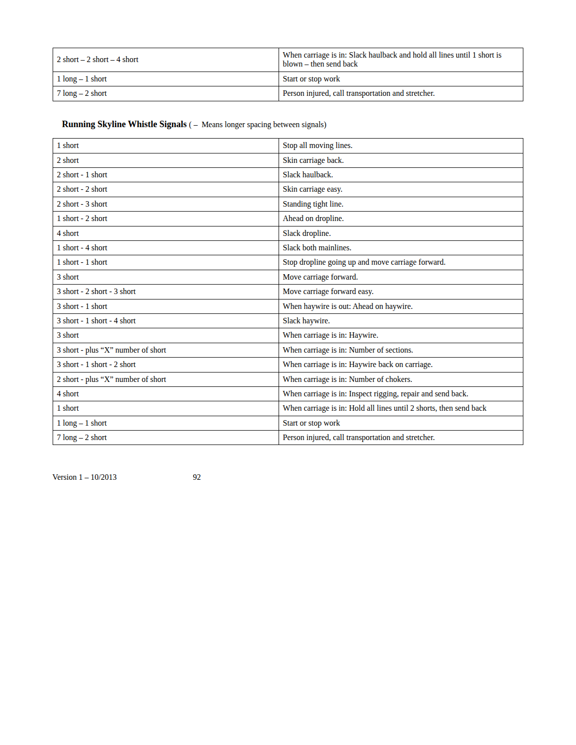| 2 short – 2 short – 4 short | When carriage is in: Slack haulback and hold all lines until 1 short is blown – then send back |
| 1 long – 1 short | Start or stop work |
| 7 long – 2 short | Person injured, call transportation and stretcher. |
Running Skyline Whistle Signals ( – Means longer spacing between signals)
| 1 short | Stop all moving lines. |
| 2 short | Skin carriage back. |
| 2 short - 1 short | Slack haulback. |
| 2 short - 2 short | Skin carriage easy. |
| 2 short - 3 short | Standing tight line. |
| 1 short - 2 short | Ahead on dropline. |
| 4 short | Slack dropline. |
| 1 short - 4 short | Slack both mainlines. |
| 1 short - 1 short | Stop dropline going up and move carriage forward. |
| 3 short | Move carriage forward. |
| 3 short - 2 short - 3 short | Move carriage forward easy. |
| 3 short - 1 short | When haywire is out: Ahead on haywire. |
| 3 short - 1 short - 4 short | Slack haywire. |
| 3 short | When carriage is in: Haywire. |
| 3 short - plus “X” number of short | When carriage is in: Number of sections. |
| 3 short - 1 short - 2 short | When carriage is in: Haywire back on carriage. |
| 2 short - plus “X” number of short | When carriage is in: Number of chokers. |
| 4 short | When carriage is in: Inspect rigging, repair and send back. |
| 1 short | When carriage is in: Hold all lines until 2 shorts, then send back |
| 1 long – 1 short | Start or stop work |
| 7 long – 2 short | Person injured, call transportation and stretcher. |
Version 1 – 10/201392